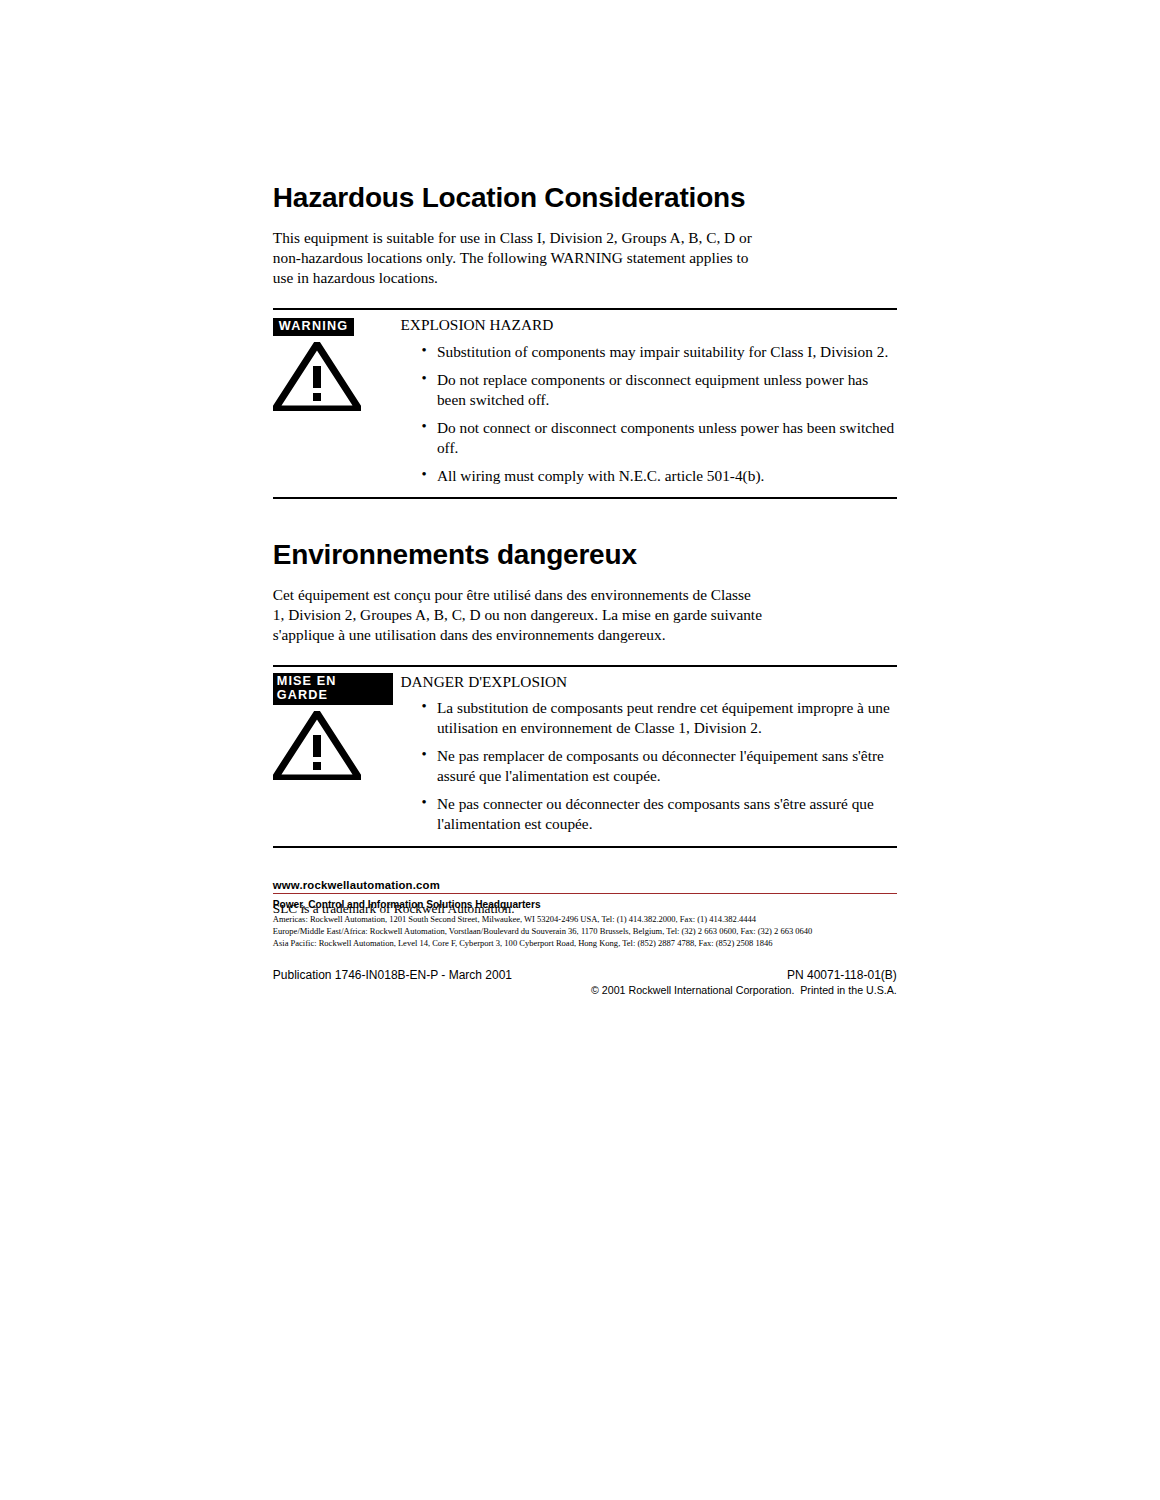Hazardous Location Considerations
This equipment is suitable for use in Class I, Division 2, Groups A, B, C, D or non-hazardous locations only. The following WARNING statement applies to use in hazardous locations.
WARNING
EXPLOSION HAZARD
Substitution of components may impair suitability for Class I, Division 2.
Do not replace components or disconnect equipment unless power has been switched off.
Do not connect or disconnect components unless power has been switched off.
All wiring must comply with N.E.C. article 501-4(b).
Environnements dangereux
Cet équipement est conçu pour être utilisé dans des environnements de Classe 1, Division 2, Groupes A, B, C, D ou non dangereux. La mise en garde suivante s'applique à une utilisation dans des environnements dangereux.
MISE EN GARDE
DANGER D'EXPLOSION
La substitution de composants peut rendre cet équipement impropre à une utilisation en environnement de Classe 1, Division 2.
Ne pas remplacer de composants ou déconnecter l'équipement sans s'être assuré que l'alimentation est coupée.
Ne pas connecter ou déconnecter des composants sans s'être assuré que l'alimentation est coupée.
SLC is a trademark of Rockwell Automation.
www.rockwellautomation.com
Power, Control and Information Solutions Headquarters
Americas: Rockwell Automation, 1201 South Second Street, Milwaukee, WI 53204-2496 USA, Tel: (1) 414.382.2000, Fax: (1) 414.382.4444
Europe/Middle East/Africa: Rockwell Automation, Vorstlaan/Boulevard du Souverain 36, 1170 Brussels, Belgium, Tel: (32) 2 663 0600, Fax: (32) 2 663 0640
Asia Pacific: Rockwell Automation, Level 14, Core F, Cyberport 3, 100 Cyberport Road, Hong Kong, Tel: (852) 2887 4788, Fax: (852) 2508 1846
Publication 1746-IN018B-EN-P - March 2001
PN 40071-118-01(B)
© 2001 Rockwell International Corporation. Printed in the U.S.A.